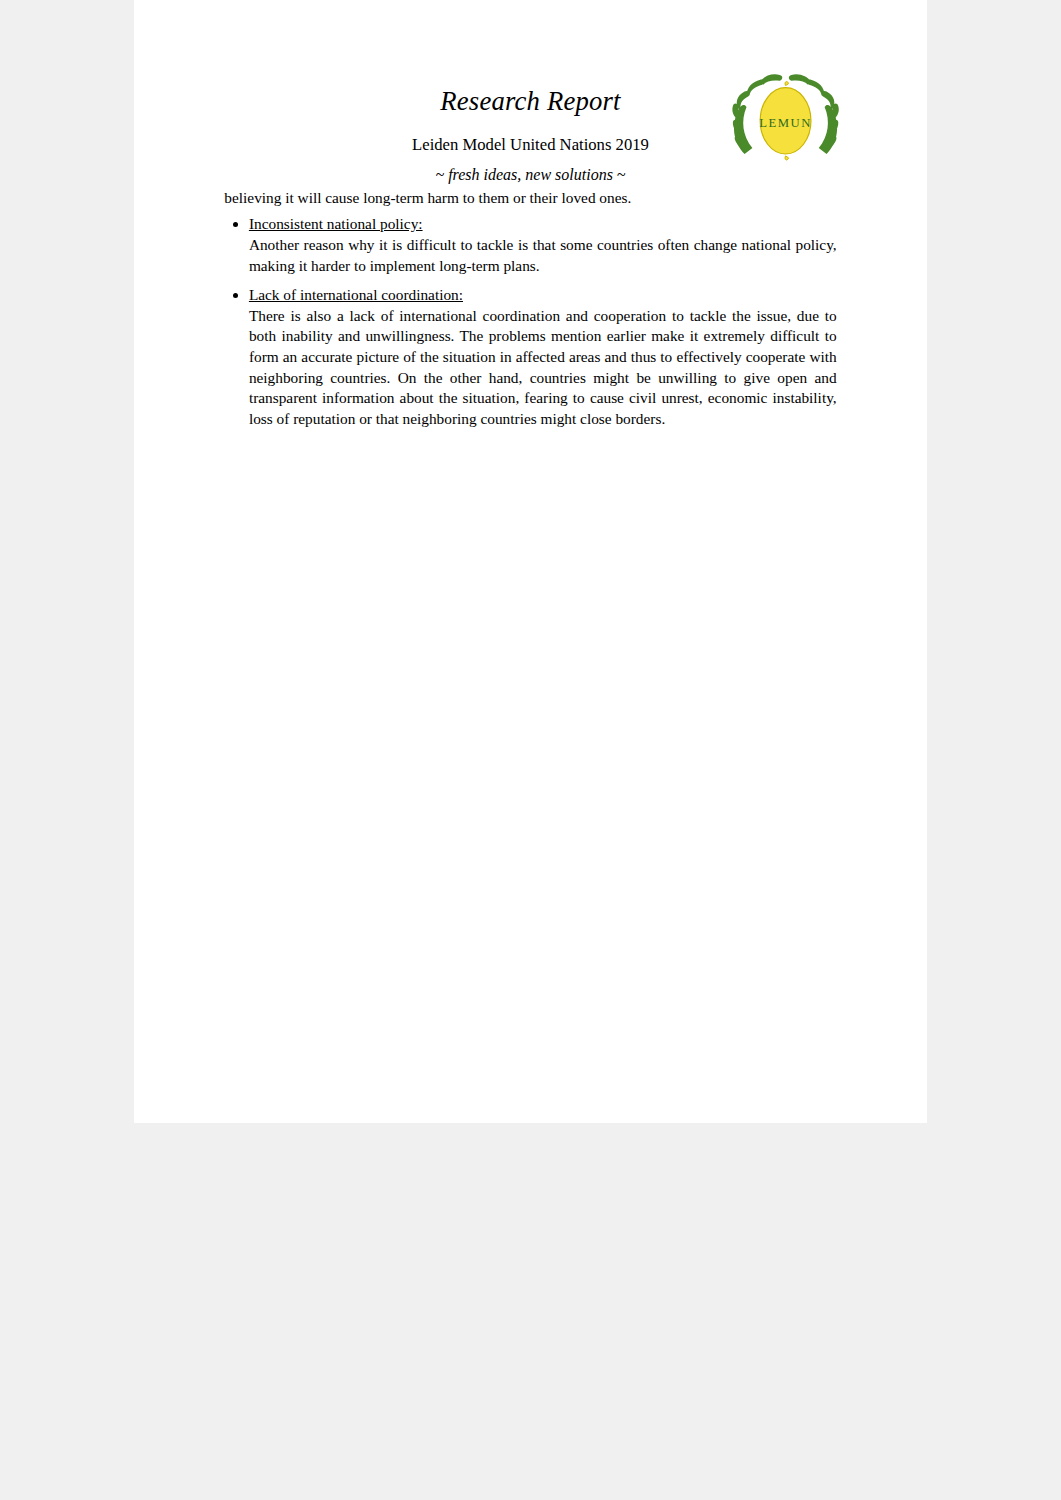LEMUN
Research Report
Leiden Model United Nations 2019
~ fresh ideas, new solutions ~
believing it will cause long-term harm to them or their loved ones.
Inconsistent national policy:
Another reason why it is difficult to tackle is that some countries often change national policy, making it harder to implement long-term plans.
Lack of international coordination:
There is also a lack of international coordination and cooperation to tackle the issue, due to both inability and unwillingness. The problems mention earlier make it extremely difficult to form an accurate picture of the situation in affected areas and thus to effectively cooperate with neighboring countries. On the other hand, countries might be unwilling to give open and transparent information about the situation, fearing to cause civil unrest, economic instability, loss of reputation or that neighboring countries might close borders.